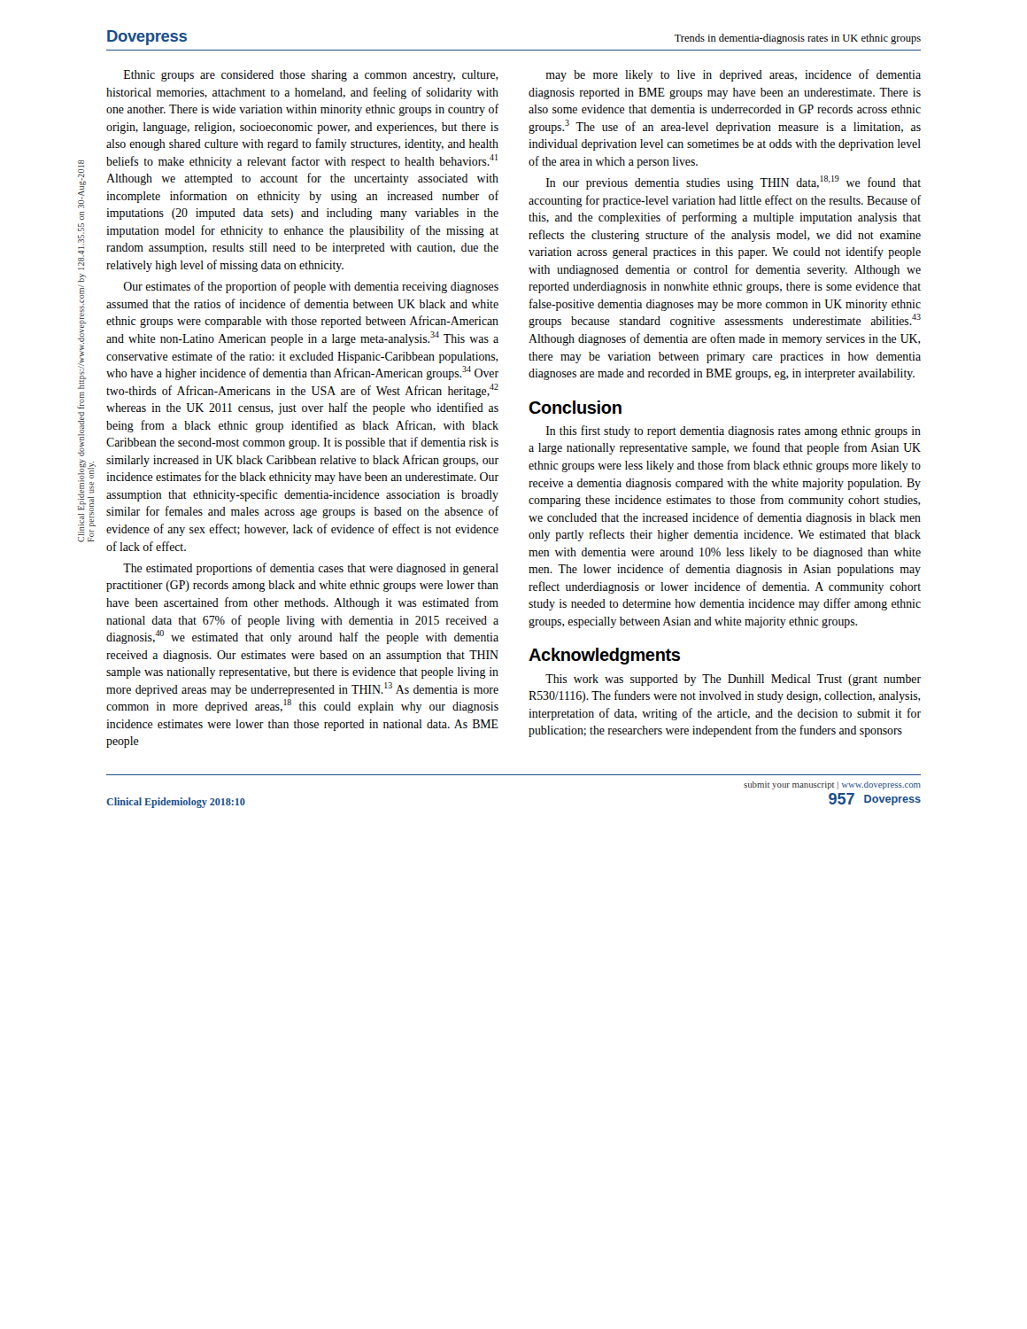Clinical Epidemiology downloaded from https://www.dovepress.com/ by 128.41.35.55 on 30-Aug-2018
For personal use only.
Dovepress
Trends in dementia-diagnosis rates in UK ethnic groups
Ethnic groups are considered those sharing a common ancestry, culture, historical memories, attachment to a homeland, and feeling of solidarity with one another. There is wide variation within minority ethnic groups in country of origin, language, religion, socioeconomic power, and experiences, but there is also enough shared culture with regard to family structures, identity, and health beliefs to make ethnicity a relevant factor with respect to health behaviors.41 Although we attempted to account for the uncertainty associated with incomplete information on ethnicity by using an increased number of imputations (20 imputed data sets) and including many variables in the imputation model for ethnicity to enhance the plausibility of the missing at random assumption, results still need to be interpreted with caution, due the relatively high level of missing data on ethnicity.
Our estimates of the proportion of people with dementia receiving diagnoses assumed that the ratios of incidence of dementia between UK black and white ethnic groups were comparable with those reported between African-American and white non-Latino American people in a large meta-analysis.34 This was a conservative estimate of the ratio: it excluded Hispanic-Caribbean populations, who have a higher incidence of dementia than African-American groups.34 Over two-thirds of African-Americans in the USA are of West African heritage,42 whereas in the UK 2011 census, just over half the people who identified as being from a black ethnic group identified as black African, with black Caribbean the second-most common group. It is possible that if dementia risk is similarly increased in UK black Caribbean relative to black African groups, our incidence estimates for the black ethnicity may have been an underestimate. Our assumption that ethnicity-specific dementia-incidence association is broadly similar for females and males across age groups is based on the absence of evidence of any sex effect; however, lack of evidence of effect is not evidence of lack of effect.
The estimated proportions of dementia cases that were diagnosed in general practitioner (GP) records among black and white ethnic groups were lower than have been ascertained from other methods. Although it was estimated from national data that 67% of people living with dementia in 2015 received a diagnosis,40 we estimated that only around half the people with dementia received a diagnosis. Our estimates were based on an assumption that THIN sample was nationally representative, but there is evidence that people living in more deprived areas may be underrepresented in THIN.13 As dementia is more common in more deprived areas,18 this could explain why our diagnosis incidence estimates were lower than those reported in national data. As BME people
may be more likely to live in deprived areas, incidence of dementia diagnosis reported in BME groups may have been an underestimate. There is also some evidence that dementia is underrecorded in GP records across ethnic groups.3 The use of an area-level deprivation measure is a limitation, as individual deprivation level can sometimes be at odds with the deprivation level of the area in which a person lives.
In our previous dementia studies using THIN data,18,19 we found that accounting for practice-level variation had little effect on the results. Because of this, and the complexities of performing a multiple imputation analysis that reflects the clustering structure of the analysis model, we did not examine variation across general practices in this paper. We could not identify people with undiagnosed dementia or control for dementia severity. Although we reported underdiagnosis in nonwhite ethnic groups, there is some evidence that false-positive dementia diagnoses may be more common in UK minority ethnic groups because standard cognitive assessments underestimate abilities.43 Although diagnoses of dementia are often made in memory services in the UK, there may be variation between primary care practices in how dementia diagnoses are made and recorded in BME groups, eg, in interpreter availability.
Conclusion
In this first study to report dementia diagnosis rates among ethnic groups in a large nationally representative sample, we found that people from Asian UK ethnic groups were less likely and those from black ethnic groups more likely to receive a dementia diagnosis compared with the white majority population. By comparing these incidence estimates to those from community cohort studies, we concluded that the increased incidence of dementia diagnosis in black men only partly reflects their higher dementia incidence. We estimated that black men with dementia were around 10% less likely to be diagnosed than white men. The lower incidence of dementia diagnosis in Asian populations may reflect underdiagnosis or lower incidence of dementia. A community cohort study is needed to determine how dementia incidence may differ among ethnic groups, especially between Asian and white majority ethnic groups.
Acknowledgments
This work was supported by The Dunhill Medical Trust (grant number R530/1116). The funders were not involved in study design, collection, analysis, interpretation of data, writing of the article, and the decision to submit it for publication; the researchers were independent from the funders and sponsors
Clinical Epidemiology 2018:10
submit your manuscript | www.dovepress.com
957 Dovepress